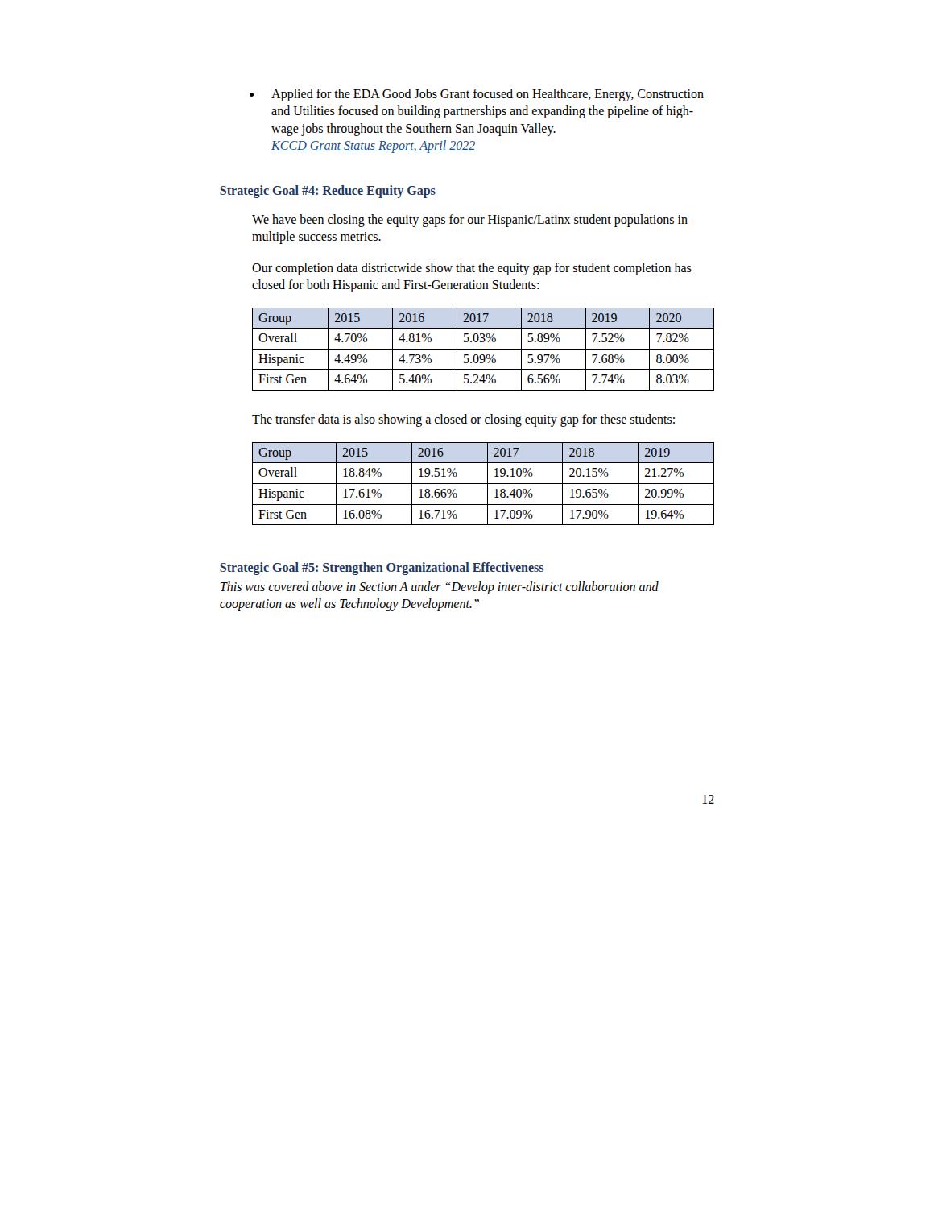Applied for the EDA Good Jobs Grant focused on Healthcare, Energy, Construction and Utilities focused on building partnerships and expanding the pipeline of high-wage jobs throughout the Southern San Joaquin Valley.
KCCD Grant Status Report, April 2022
Strategic Goal #4: Reduce Equity Gaps
We have been closing the equity gaps for our Hispanic/Latinx student populations in multiple success metrics.
Our completion data districtwide show that the equity gap for student completion has closed for both Hispanic and First-Generation Students:
| Group | 2015 | 2016 | 2017 | 2018 | 2019 | 2020 |
| --- | --- | --- | --- | --- | --- | --- |
| Overall | 4.70% | 4.81% | 5.03% | 5.89% | 7.52% | 7.82% |
| Hispanic | 4.49% | 4.73% | 5.09% | 5.97% | 7.68% | 8.00% |
| First Gen | 4.64% | 5.40% | 5.24% | 6.56% | 7.74% | 8.03% |
The transfer data is also showing a closed or closing equity gap for these students:
| Group | 2015 | 2016 | 2017 | 2018 | 2019 |
| --- | --- | --- | --- | --- | --- |
| Overall | 18.84% | 19.51% | 19.10% | 20.15% | 21.27% |
| Hispanic | 17.61% | 18.66% | 18.40% | 19.65% | 20.99% |
| First Gen | 16.08% | 16.71% | 17.09% | 17.90% | 19.64% |
Strategic Goal #5: Strengthen Organizational Effectiveness
This was covered above in Section A under “Develop inter-district collaboration and cooperation as well as Technology Development.”
12